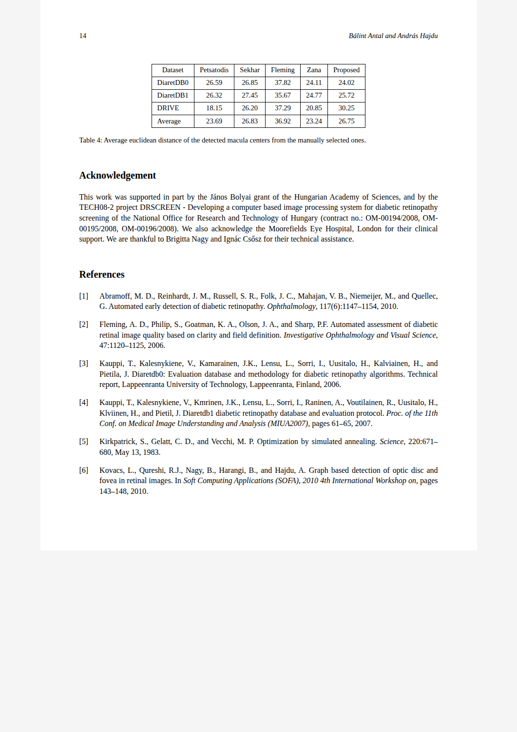14 Bálint Antal and András Hajdu
| Dataset | Petsatodis | Sekhar | Fleming | Zana | Proposed |
| --- | --- | --- | --- | --- | --- |
| DiaretDB0 | 26.59 | 26.85 | 37.82 | 24.11 | 24.02 |
| DiaretDB1 | 26.32 | 27.45 | 35.67 | 24.77 | 25.72 |
| DRIVE | 18.15 | 26.20 | 37.29 | 20.85 | 30.25 |
| Average | 23.69 | 26.83 | 36.92 | 23.24 | 26.75 |
Table 4: Average euclidean distance of the detected macula centers from the manually selected ones.
Acknowledgement
This work was supported in part by the János Bolyai grant of the Hungarian Academy of Sciences, and by the TECH08-2 project DRSCREEN - Developing a computer based image processing system for diabetic retinopathy screening of the National Office for Research and Technology of Hungary (contract no.: OM-00194/2008, OM-00195/2008, OM-00196/2008). We also acknowledge the Moorefields Eye Hospital, London for their clinical support. We are thankful to Brigitta Nagy and Ignác Csősz for their technical assistance.
References
Abramoff, M. D., Reinhardt, J. M., Russell, S. R., Folk, J. C., Mahajan, V. B., Niemeijer, M., and Quellec, G. Automated early detection of diabetic retinopathy. Ophthalmology, 117(6):1147–1154, 2010.
Fleming, A. D., Philip, S., Goatman, K. A., Olson, J. A., and Sharp, P.F. Automated assessment of diabetic retinal image quality based on clarity and field definition. Investigative Ophthalmology and Visual Science, 47:1120–1125, 2006.
Kauppi, T., Kalesnykiene, V., Kamarainen, J.K., Lensu, L., Sorri, I., Uusitalo, H., Kalviainen, H., and Pietila, J. Diaretdb0: Evaluation database and methodology for diabetic retinopathy algorithms. Technical report, Lappeenranta University of Technology, Lappeenranta, Finland, 2006.
Kauppi, T., Kalesnykiene, V., Kmrinen, J.K., Lensu, L., Sorri, I., Raninen, A., Voutilainen, R., Uusitalo, H., Klviinen, H., and Pietil, J. Diaretdb1 diabetic retinopathy database and evaluation protocol. Proc. of the 11th Conf. on Medical Image Understanding and Analysis (MIUA2007), pages 61–65, 2007.
Kirkpatrick, S., Gelatt, C. D., and Vecchi, M. P. Optimization by simulated annealing. Science, 220:671–680, May 13, 1983.
Kovacs, L., Qureshi, R.J., Nagy, B., Harangi, B., and Hajdu, A. Graph based detection of optic disc and fovea in retinal images. In Soft Computing Applications (SOFA), 2010 4th International Workshop on, pages 143–148, 2010.